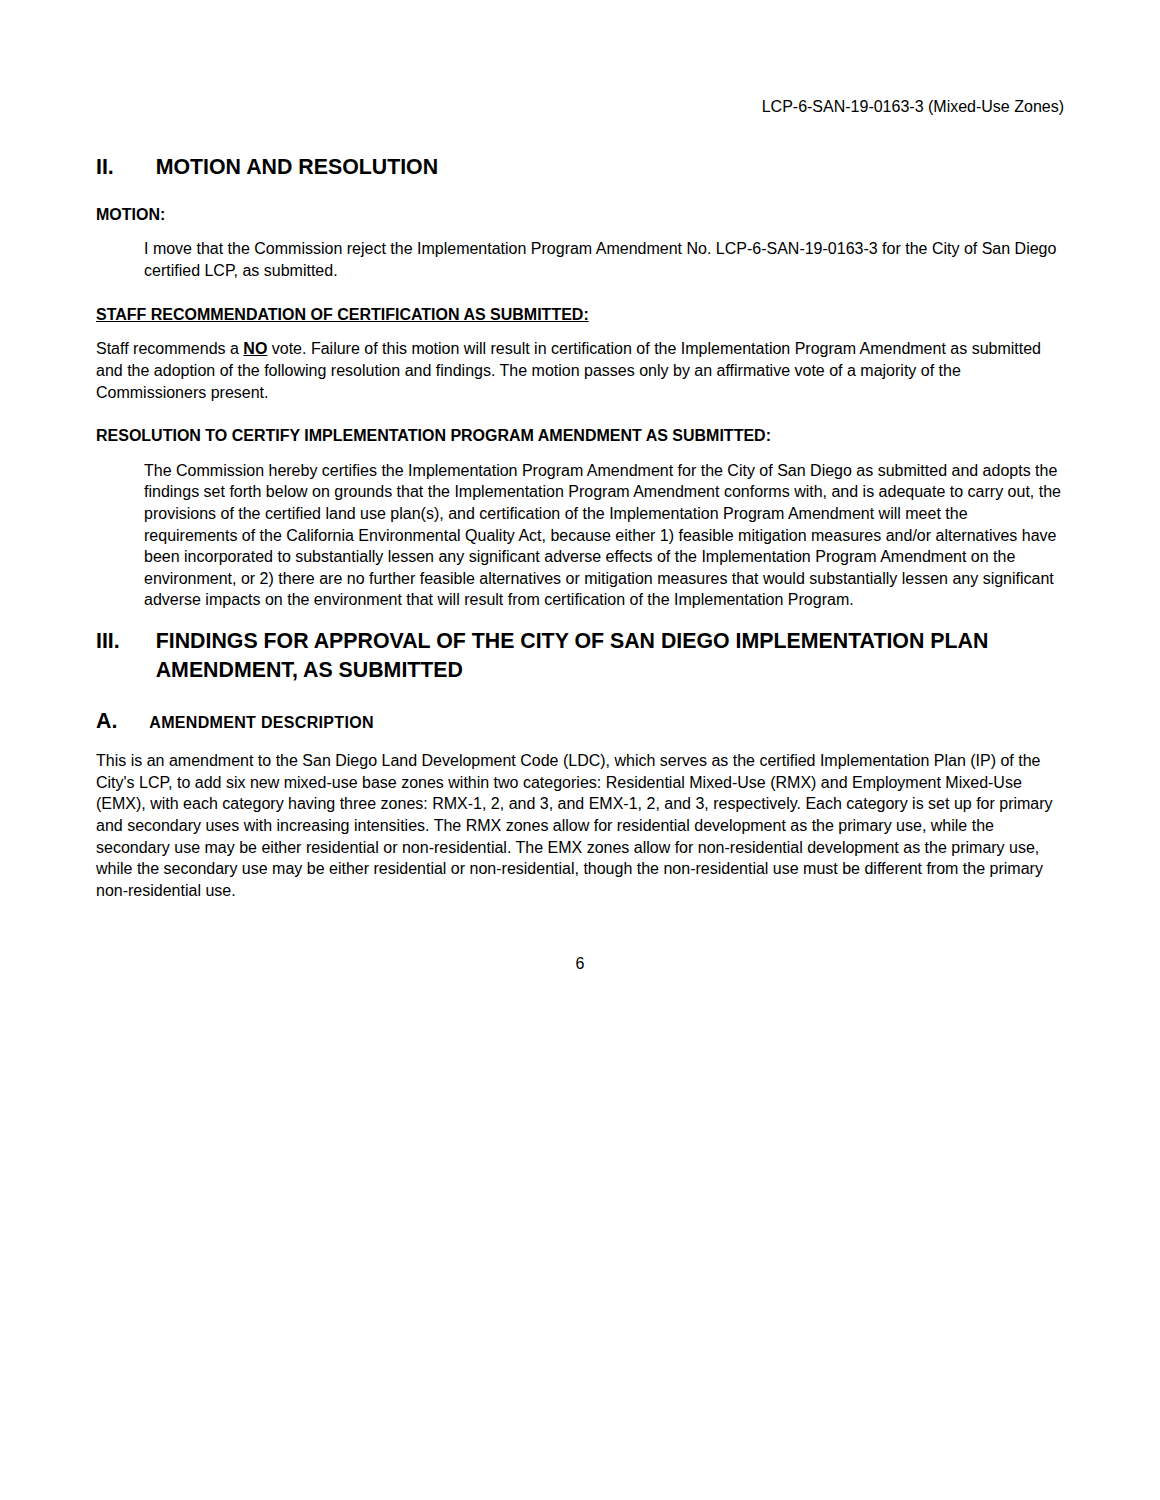LCP-6-SAN-19-0163-3 (Mixed-Use Zones)
II. MOTION AND RESOLUTION
MOTION:
I move that the Commission reject the Implementation Program Amendment No. LCP-6-SAN-19-0163-3 for the City of San Diego certified LCP, as submitted.
STAFF RECOMMENDATION OF CERTIFICATION AS SUBMITTED:
Staff recommends a NO vote. Failure of this motion will result in certification of the Implementation Program Amendment as submitted and the adoption of the following resolution and findings. The motion passes only by an affirmative vote of a majority of the Commissioners present.
RESOLUTION TO CERTIFY IMPLEMENTATION PROGRAM AMENDMENT AS SUBMITTED:
The Commission hereby certifies the Implementation Program Amendment for the City of San Diego as submitted and adopts the findings set forth below on grounds that the Implementation Program Amendment conforms with, and is adequate to carry out, the provisions of the certified land use plan(s), and certification of the Implementation Program Amendment will meet the requirements of the California Environmental Quality Act, because either 1) feasible mitigation measures and/or alternatives have been incorporated to substantially lessen any significant adverse effects of the Implementation Program Amendment on the environment, or 2) there are no further feasible alternatives or mitigation measures that would substantially lessen any significant adverse impacts on the environment that will result from certification of the Implementation Program.
III. FINDINGS FOR APPROVAL OF THE CITY OF SAN DIEGO IMPLEMENTATION PLAN AMENDMENT, AS SUBMITTED
A. AMENDMENT DESCRIPTION
This is an amendment to the San Diego Land Development Code (LDC), which serves as the certified Implementation Plan (IP) of the City's LCP, to add six new mixed-use base zones within two categories: Residential Mixed-Use (RMX) and Employment Mixed-Use (EMX), with each category having three zones: RMX-1, 2, and 3, and EMX-1, 2, and 3, respectively. Each category is set up for primary and secondary uses with increasing intensities. The RMX zones allow for residential development as the primary use, while the secondary use may be either residential or non-residential. The EMX zones allow for non-residential development as the primary use, while the secondary use may be either residential or non-residential, though the non-residential use must be different from the primary non-residential use.
6